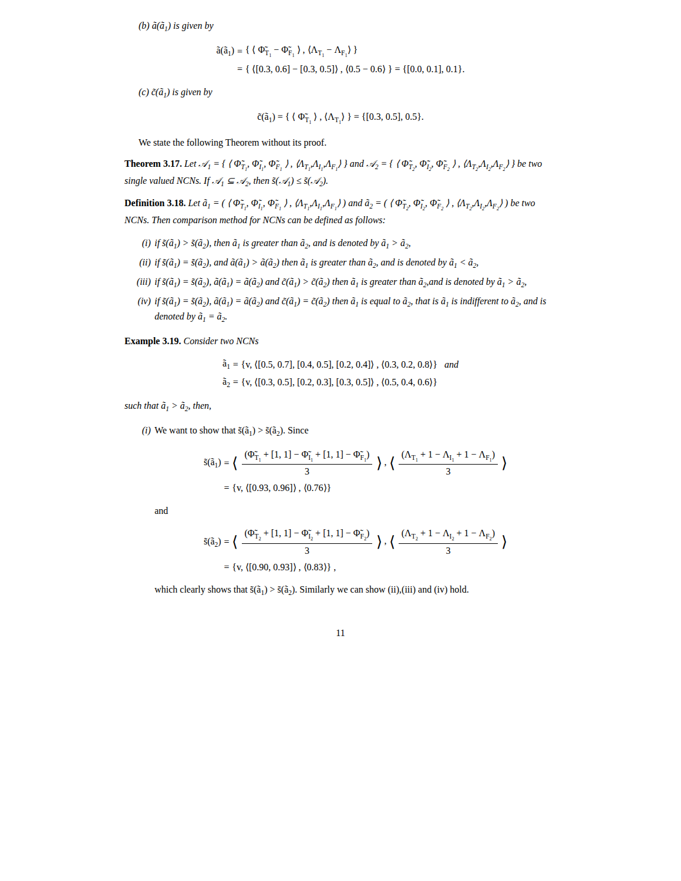(b) ã(ã1) is given by
ã(ã1)
=
{ ⟨ Φ̃T1 − Φ̃F1 ⟩ , ⟨ΛT1 − ΛF1⟩ }
=
{ ⟨[0.3, 0.6] − [0.3, 0.5]⟩ , ⟨0.5 − 0.6⟩ } = {[0.0, 0.1], 0.1}.
(c) c̃(ã1) is given by
c̃(ã1) = { ⟨ Φ̃T1 ⟩ , ⟨ΛT1⟩ } = {[0.3, 0.5], 0.5}.
We state the following Theorem without its proof.
Theorem 3.17. Let 𝒜1 = { ⟨ Φ̃T1, Φ̃I1, Φ̃F1 ⟩ , ⟨ΛT1,ΛI1,ΛF1⟩ } and 𝒜2 = { ⟨ Φ̃T2, Φ̃I2, Φ̃F2 ⟩ , ⟨ΛT2,ΛI2,ΛF2⟩ } be two single valued NCNs. If 𝒜1 ⊆ 𝒜2, then s̃(𝒜1) ≤ s̃(𝒜2).
Definition 3.18. Let ã1 = ( ⟨ Φ̃T1, Φ̃I1, Φ̃F1 ⟩ , ⟨ΛT1,ΛI1,ΛF1⟩ ) and ã2 = ( ⟨ Φ̃T2, Φ̃I2, Φ̃F2 ⟩ , ⟨ΛT2,ΛI2,ΛF2⟩ ) be two NCNs. Then comparison method for NCNs can be defined as follows:
if s̃(ã1) > s̃(ã2), then ã1 is greater than ã2, and is denoted by ã1 > ã2,
if s̃(ã1) = s̃(ã2), and ã(ã1) > ã(ã2) then ã1 is greater than ã2, and is denoted by ã1 < ã2,
if s̃(ã1) = s̃(ã2), ã(ã1) = ã(ã2) and c̃(ã1) > c̃(ã2) then ã1 is greater than ã2,and is denoted by ã1 > ã2,
if s̃(ã1) = s̃(ã2), ã(ã1) = ã(ã2) and c̃(ã1) = c̃(ã2) then ã1 is equal to ã2, that is ã1 is indifferent to ã2, and is denoted by ã1 = ã2.
Example 3.19. Consider two NCNs
ã1
=
{v, ⟨[0.5, 0.7], [0.4, 0.5], [0.2, 0.4]⟩ , ⟨0.3, 0.2, 0.8⟩} and
ã2
=
{v, ⟨[0.3, 0.5], [0.2, 0.3], [0.3, 0.5]⟩ , ⟨0.5, 0.4, 0.6⟩}
such that ã1 > ã2, then,
We want to show that s̃(ã1) > s̃(ã2). Since
s̃(ã1)
=
⟨ (Φ̃T1 + [1, 1] − Φ̃I1 + [1, 1] − Φ̃F1) 3 ⟩ , ⟨ (ΛT1 + 1 − ΛI1 + 1 − ΛF1) 3 ⟩
=
{v, ⟨[0.93, 0.96]⟩ , ⟨0.76⟩}
and
s̃(ã2)
=
⟨ (Φ̃T2 + [1, 1] − Φ̃I2 + [1, 1] − Φ̃F2) 3 ⟩ , ⟨ (ΛT2 + 1 − ΛI2 + 1 − ΛF2) 3 ⟩
=
{v, ⟨[0.90, 0.93]⟩ , ⟨0.83⟩} ,
which clearly shows that s̃(ã1) > s̃(ã2). Similarly we can show (ii),(iii) and (iv) hold.
11